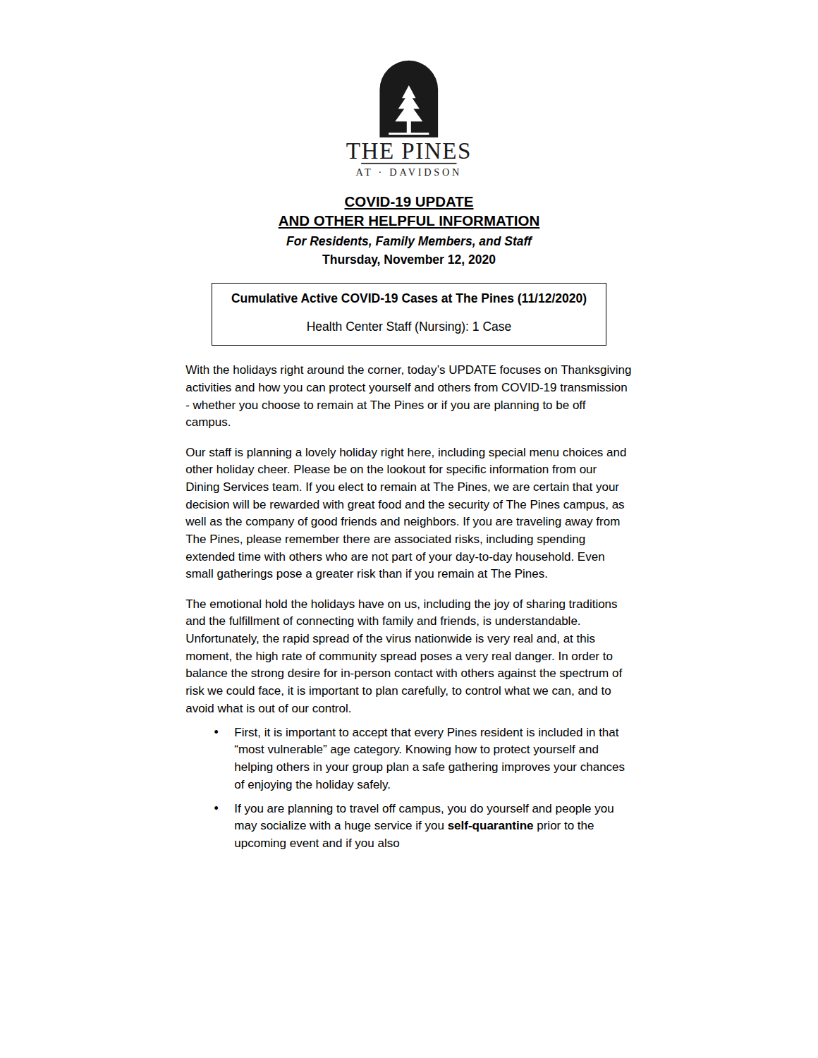THE PINES AT · DAVIDSON
COVID-19 UPDATE
AND OTHER HELPFUL INFORMATION
For Residents, Family Members, and Staff
Thursday, November 12, 2020
Cumulative Active COVID-19 Cases at The Pines (11/12/2020)
Health Center Staff (Nursing): 1 Case
With the holidays right around the corner, today’s UPDATE focuses on Thanksgiving activities and how you can protect yourself and others from COVID-19 transmission - whether you choose to remain at The Pines or if you are planning to be off campus.
Our staff is planning a lovely holiday right here, including special menu choices and other holiday cheer. Please be on the lookout for specific information from our Dining Services team. If you elect to remain at The Pines, we are certain that your decision will be rewarded with great food and the security of The Pines campus, as well as the company of good friends and neighbors. If you are traveling away from The Pines, please remember there are associated risks, including spending extended time with others who are not part of your day-to-day household. Even small gatherings pose a greater risk than if you remain at The Pines.
The emotional hold the holidays have on us, including the joy of sharing traditions and the fulfillment of connecting with family and friends, is understandable. Unfortunately, the rapid spread of the virus nationwide is very real and, at this moment, the high rate of community spread poses a very real danger. In order to balance the strong desire for in-person contact with others against the spectrum of risk we could face, it is important to plan carefully, to control what we can, and to avoid what is out of our control.
First, it is important to accept that every Pines resident is included in that “most vulnerable” age category. Knowing how to protect yourself and helping others in your group plan a safe gathering improves your chances of enjoying the holiday safely.
If you are planning to travel off campus, you do yourself and people you may socialize with a huge service if you self-quarantine prior to the upcoming event and if you also